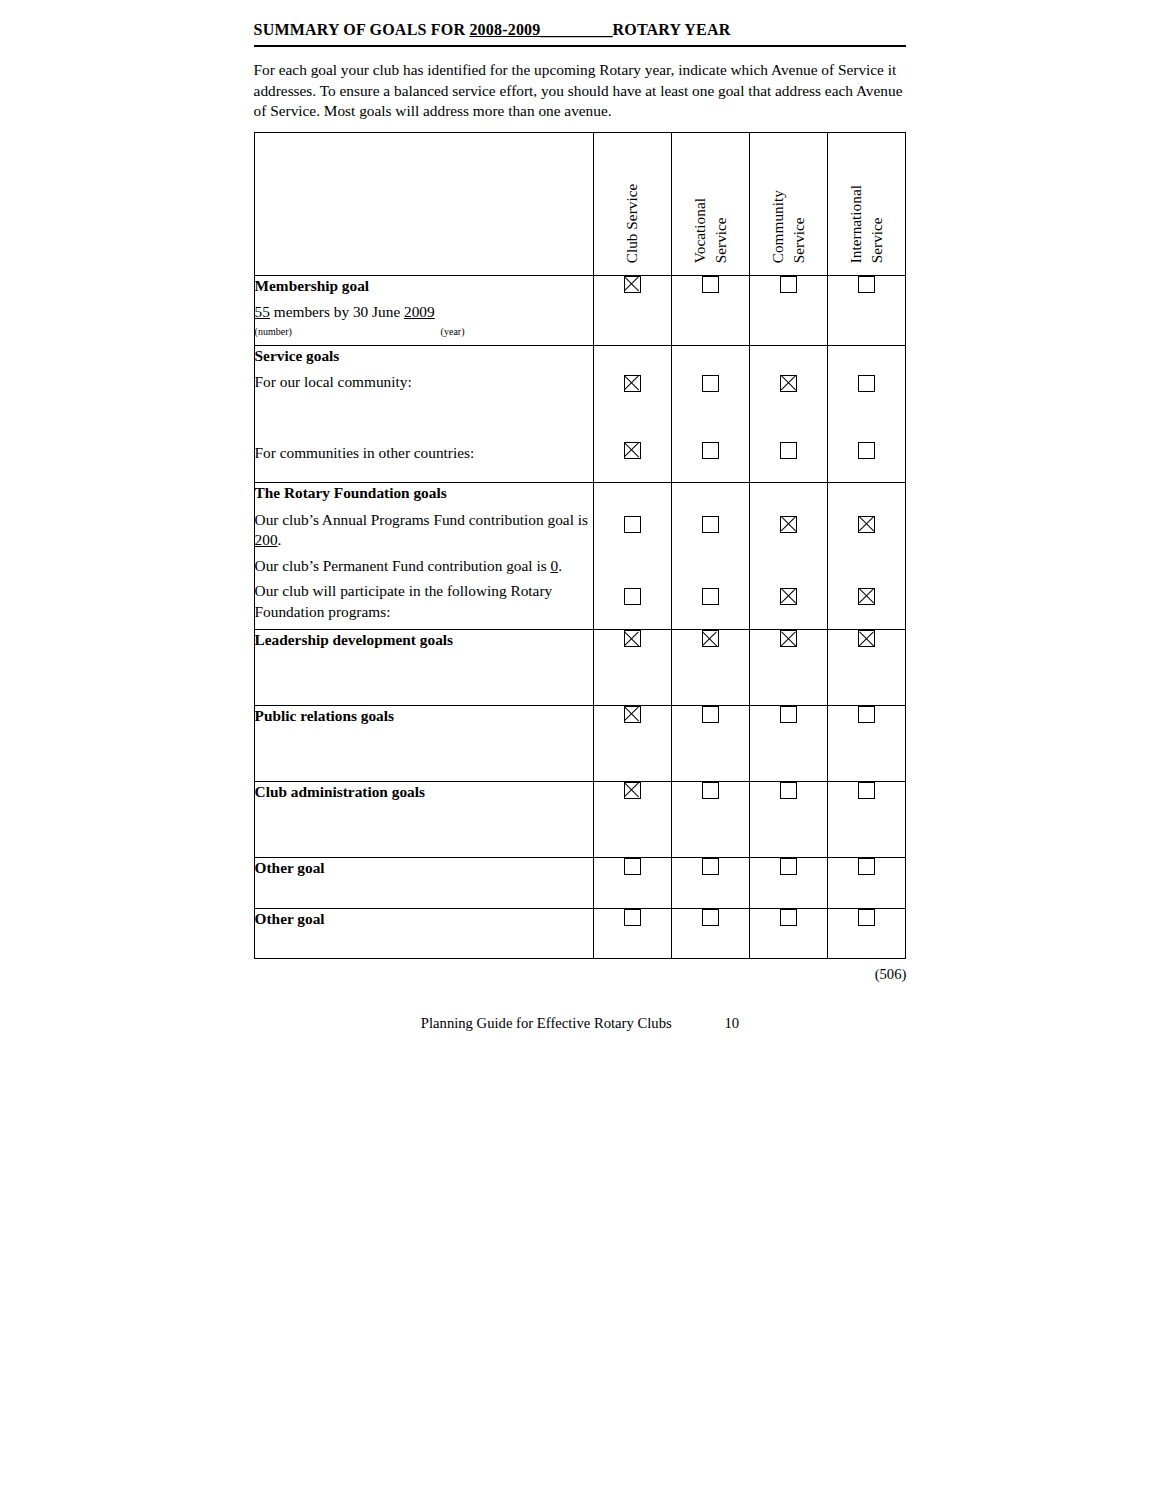SUMMARY OF GOALS FOR 2008-2009_________ROTARY YEAR
For each goal your club has identified for the upcoming Rotary year, indicate which Avenue of Service it addresses. To ensure a balanced service effort, you should have at least one goal that address each Avenue of Service. Most goals will address more than one avenue.
| | Club Service | Vocational Service | Community Service | International Service |
| Membership goal 55 members by 30 June 2009 (number) (year) | | | | |
| Service goals For our local community: For communities in other countries: | | | | |
| The Rotary Foundation goals Our club’s Annual Programs Fund contribution goal is 200 . Our club’s Permanent Fund contribution goal is 0 . Our club will participate in the following Rotary Foundation programs: | | | | |
| Leadership development goals | | | | |
| Public relations goals | | | | |
| Club administration goals | | | | |
| Other goal | | | | |
| Other goal | | | | |
(506)
Planning Guide for Effective Rotary Clubs10